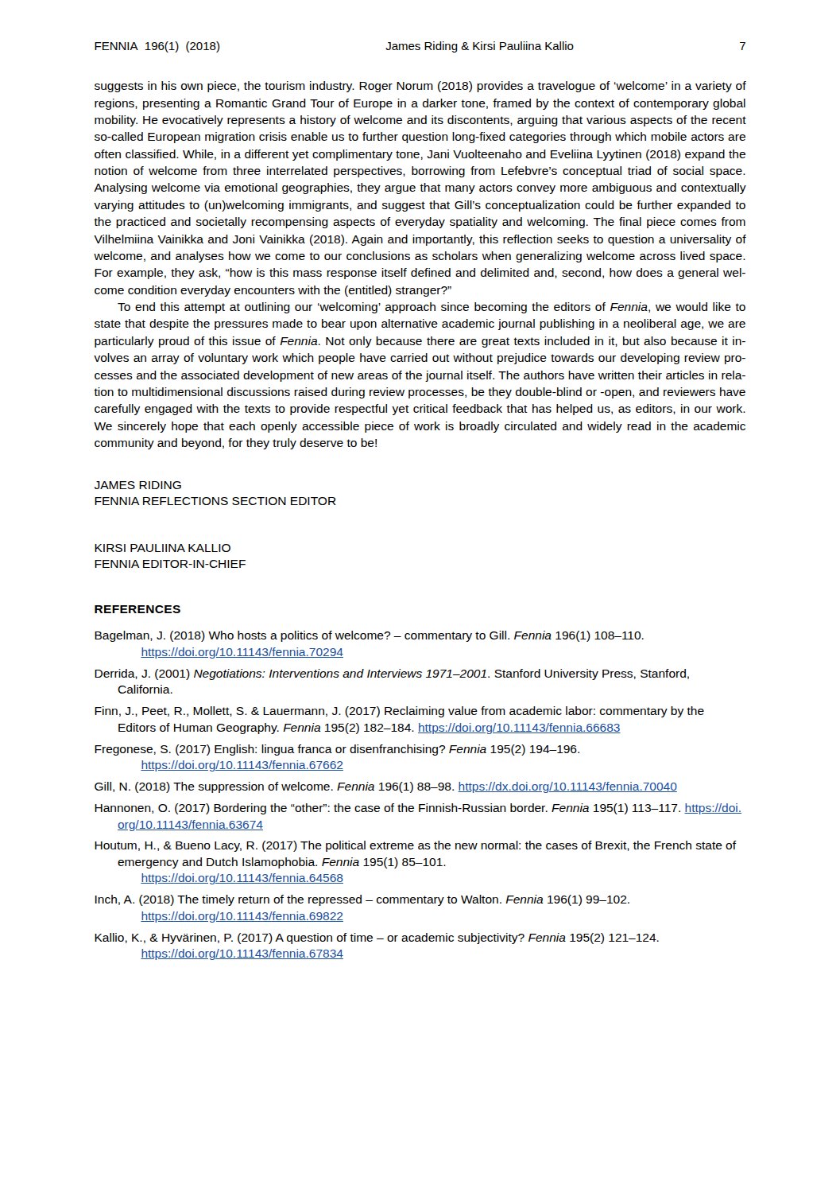FENNIA 196(1) (2018) James Riding & Kirsi Pauliina Kallio 7
suggests in his own piece, the tourism industry. Roger Norum (2018) provides a travelogue of ‘welcome’ in a variety of regions, presenting a Romantic Grand Tour of Europe in a darker tone, framed by the context of contemporary global mobility. He evocatively represents a history of welcome and its discontents, arguing that various aspects of the recent so-called European migration crisis enable us to further question long-fixed categories through which mobile actors are often classified. While, in a different yet complimentary tone, Jani Vuolteenaho and Eveliina Lyytinen (2018) expand the notion of welcome from three interrelated perspectives, borrowing from Lefebvre’s conceptual triad of social space. Analysing welcome via emotional geographies, they argue that many actors convey more ambiguous and contextually varying attitudes to (un)welcoming immigrants, and suggest that Gill’s conceptualization could be further expanded to the practiced and societally recompensing aspects of everyday spatiality and welcoming. The final piece comes from Vilhelmiina Vainikka and Joni Vainikka (2018). Again and importantly, this reflection seeks to question a universality of welcome, and analyses how we come to our conclusions as scholars when generalizing welcome across lived space. For example, they ask, “how is this mass response itself defined and delimited and, second, how does a general welcome condition everyday encounters with the (entitled) stranger?”
To end this attempt at outlining our ‘welcoming’ approach since becoming the editors of Fennia, we would like to state that despite the pressures made to bear upon alternative academic journal publishing in a neoliberal age, we are particularly proud of this issue of Fennia. Not only because there are great texts included in it, but also because it involves an array of voluntary work which people have carried out without prejudice towards our developing review processes and the associated development of new areas of the journal itself. The authors have written their articles in relation to multidimensional discussions raised during review processes, be they double-blind or -open, and reviewers have carefully engaged with the texts to provide respectful yet critical feedback that has helped us, as editors, in our work. We sincerely hope that each openly accessible piece of work is broadly circulated and widely read in the academic community and beyond, for they truly deserve to be!
JAMES RIDING
FENNIA REFLECTIONS SECTION EDITOR
KIRSI PAULIINA KALLIO
FENNIA EDITOR-IN-CHIEF
REFERENCES
Bagelman, J. (2018) Who hosts a politics of welcome? – commentary to Gill. Fennia 196(1) 108–110. https://doi.org/10.11143/fennia.70294
Derrida, J. (2001) Negotiations: Interventions and Interviews 1971–2001. Stanford University Press, Stanford, California.
Finn, J., Peet, R., Mollett, S. & Lauermann, J. (2017) Reclaiming value from academic labor: commentary by the Editors of Human Geography. Fennia 195(2) 182–184. https://doi.org/10.11143/fennia.66683
Fregonese, S. (2017) English: lingua franca or disenfranchising? Fennia 195(2) 194–196. https://doi.org/10.11143/fennia.67662
Gill, N. (2018) The suppression of welcome. Fennia 196(1) 88–98. https://dx.doi.org/10.11143/fennia.70040
Hannonen, O. (2017) Bordering the “other”: the case of the Finnish-Russian border. Fennia 195(1) 113–117. https://doi.org/10.11143/fennia.63674
Houtum, H., & Bueno Lacy, R. (2017) The political extreme as the new normal: the cases of Brexit, the French state of emergency and Dutch Islamophobia. Fennia 195(1) 85–101. https://doi.org/10.11143/fennia.64568
Inch, A. (2018) The timely return of the repressed – commentary to Walton. Fennia 196(1) 99–102. https://doi.org/10.11143/fennia.69822
Kallio, K., & Hyvärinen, P. (2017) A question of time – or academic subjectivity? Fennia 195(2) 121–124. https://doi.org/10.11143/fennia.67834